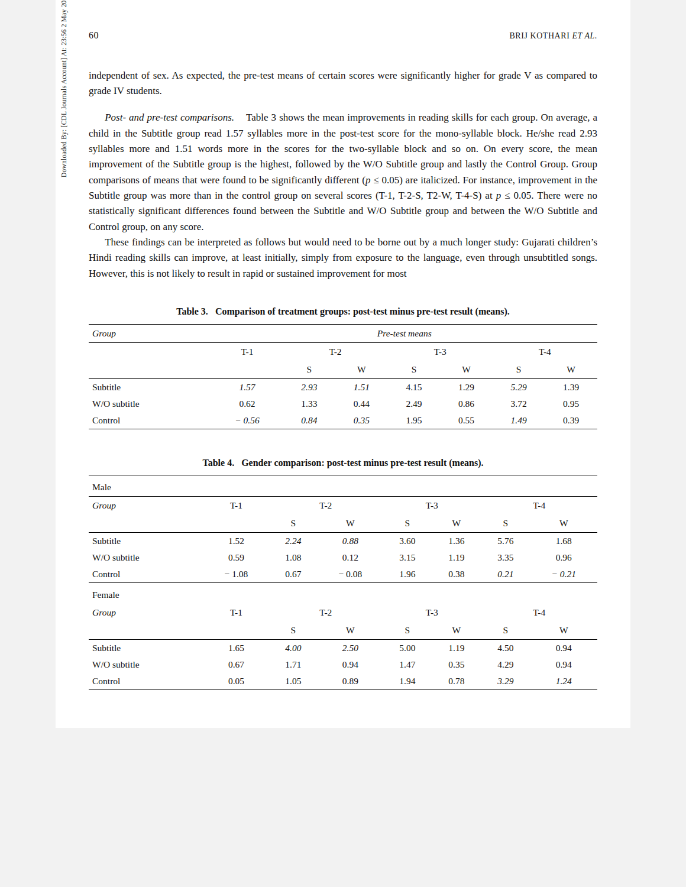Downloaded By: [CDL Journals Account] At: 23:56 2 May 2007
60 Brij Kothari et al.
independent of sex. As expected, the pre-test means of certain scores were significantly higher for grade V as compared to grade IV students.
Post- and pre-test comparisons. Table 3 shows the mean improvements in reading skills for each group. On average, a child in the Subtitle group read 1.57 syllables more in the post-test score for the mono-syllable block. He/she read 2.93 syllables more and 1.51 words more in the scores for the two-syllable block and so on. On every score, the mean improvement of the Subtitle group is the highest, followed by the W/O Subtitle group and lastly the Control Group. Group comparisons of means that were found to be significantly different (p ≤ 0.05) are italicized. For instance, improvement in the Subtitle group was more than in the control group on several scores (T-1, T-2-S, T2-W, T-4-S) at p ≤ 0.05. There were no statistically significant differences found between the Subtitle and W/O Subtitle group and between the W/O Subtitle and Control group, on any score.
These findings can be interpreted as follows but would need to be borne out by a much longer study: Gujarati children’s Hindi reading skills can improve, at least initially, simply from exposure to the language, even through unsubtitled songs. However, this is not likely to result in rapid or sustained improvement for most
Table 3. Comparison of treatment groups: post-test minus pre-test result (means).
| Group | Pre-test means |
| | T-1 | T-2 | T-3 | T-4 |
| | | S | W | S | W | S | W |
| Subtitle | 1.57 | 2.93 | 1.51 | 4.15 | 1.29 | 5.29 | 1.39 |
| W/O subtitle | 0.62 | 1.33 | 0.44 | 2.49 | 0.86 | 3.72 | 0.95 |
| Control | − 0.56 | 0.84 | 0.35 | 1.95 | 0.55 | 1.49 | 0.39 |
Table 4. Gender comparison: post-test minus pre-test result (means).
| Male |
| Group | T-1 | T-2 | T-3 | T-4 |
| | | S | W | S | W | S | W |
| Subtitle | 1.52 | 2.24 | 0.88 | 3.60 | 1.36 | 5.76 | 1.68 |
| W/O subtitle | 0.59 | 1.08 | 0.12 | 3.15 | 1.19 | 3.35 | 0.96 |
| Control | − 1.08 | 0.67 | − 0.08 | 1.96 | 0.38 | 0.21 | − 0.21 |
| Female |
| Group | T-1 | T-2 | T-3 | T-4 |
| | | S | W | S | W | S | W |
| Subtitle | 1.65 | 4.00 | 2.50 | 5.00 | 1.19 | 4.50 | 0.94 |
| W/O subtitle | 0.67 | 1.71 | 0.94 | 1.47 | 0.35 | 4.29 | 0.94 |
| Control | 0.05 | 1.05 | 0.89 | 1.94 | 0.78 | 3.29 | 1.24 |